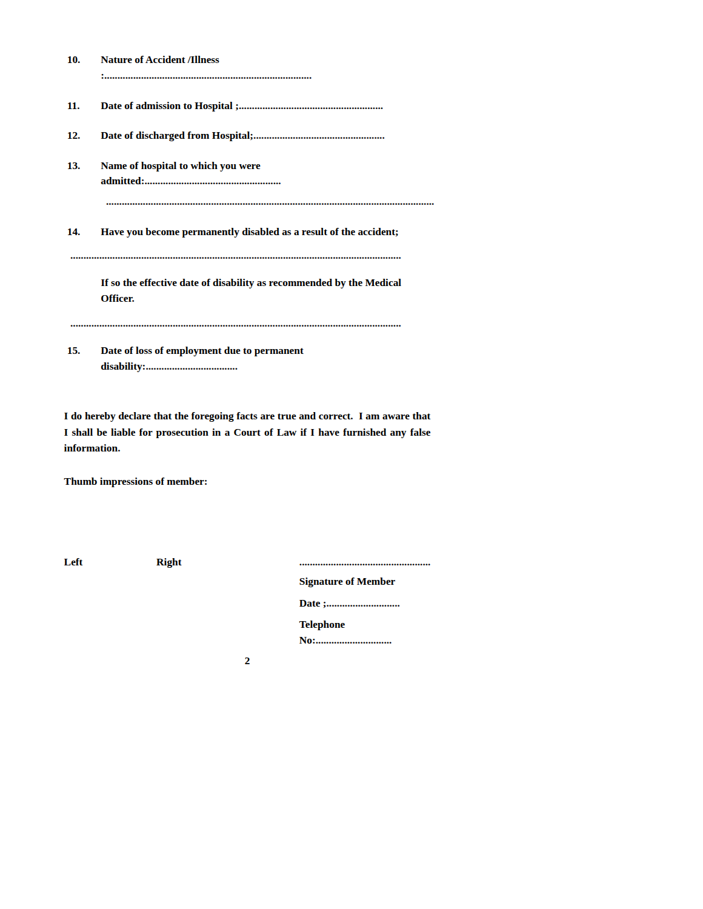10.
Nature of Accident /Illness :...............................................................................
11.
Date of admission to Hospital ;.......................................................
12.
Date of discharged from Hospital;..................................................
13.
Name of hospital to which you were admitted:....................................................
.............................................................................................................................
14.
Have you become permanently disabled as a result of the accident;
..............................................................................................................................
If so the effective date of disability as recommended by the Medical Officer.
..............................................................................................................................
15.
Date of loss of employment due to permanent disability:...................................
I do hereby declare that the foregoing facts are true and correct. I am aware that I shall be liable for prosecution in a Court of Law if I have furnished any false information.
Thumb impressions of member:
Left
Right
..................................................
Signature of Member
Date ;............................
Telephone No:.............................
2